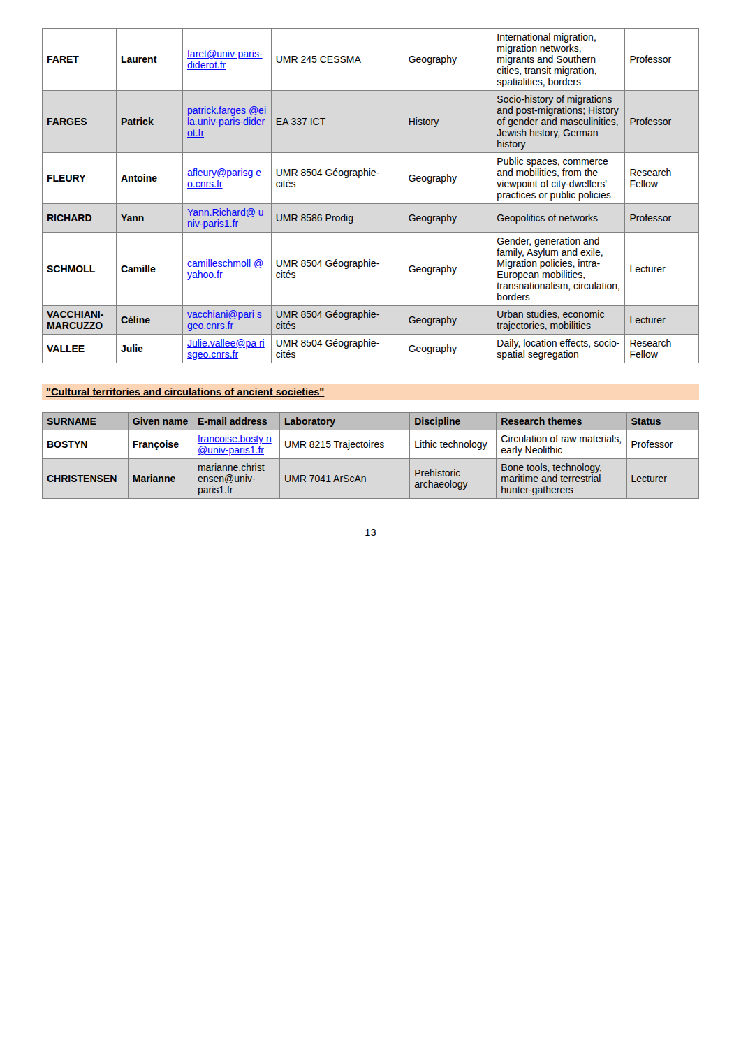| FARET | Laurent | faret@univ-paris-diderot.fr | UMR 245 CESSMA | Geography | International migration, migration networks, migrants and Southern cities, transit migration, spatialities, borders | Professor |
| FARGES | Patrick | patrick.farges @eila.univ-paris-diderot.fr | EA 337 ICT | History | Socio-history of migrations and post-migrations; History of gender and masculinities, Jewish history, German history | Professor |
| FLEURY | Antoine | afleury@parisg eo.cnrs.fr | UMR 8504 Géographie-cités | Geography | Public spaces, commerce and mobilities, from the viewpoint of city-dwellers' practices or public policies | Research Fellow |
| RICHARD | Yann | Yann.Richard@ univ-paris1.fr | UMR 8586 Prodig | Geography | Geopolitics of networks | Professor |
| SCHMOLL | Camille | camilleschmoll @yahoo.fr | UMR 8504 Géographie-cités | Geography | Gender, generation and family, Asylum and exile, Migration policies, intra-European mobilities, transnationalism, circulation, borders | Lecturer |
| VACCHIANI-MARCUZZO | Céline | vacchiani@pari sgeo.cnrs.fr | UMR 8504 Géographie-cités | Geography | Urban studies, economic trajectories, mobilities | Lecturer |
| VALLEE | Julie | Julie.vallee@pa risgeo.cnrs.fr | UMR 8504 Géographie-cités | Geography | Daily, location effects, socio-spatial segregation | Research Fellow |
"Cultural territories and circulations of ancient societies"
| SURNAME | Given name | E-mail address | Laboratory | Discipline | Research themes | Status |
| --- | --- | --- | --- | --- | --- | --- |
| BOSTYN | Françoise | francoise.bosty n@univ-paris1.fr | UMR 8215 Trajectoires | Lithic technology | Circulation of raw materials, early Neolithic | Professor |
| CHRISTENSEN | Marianne | marianne.christ ensen@univ-paris1.fr | UMR 7041 ArScAn | Prehistoric archaeology | Bone tools, technology, maritime and terrestrial hunter-gatherers | Lecturer |
13